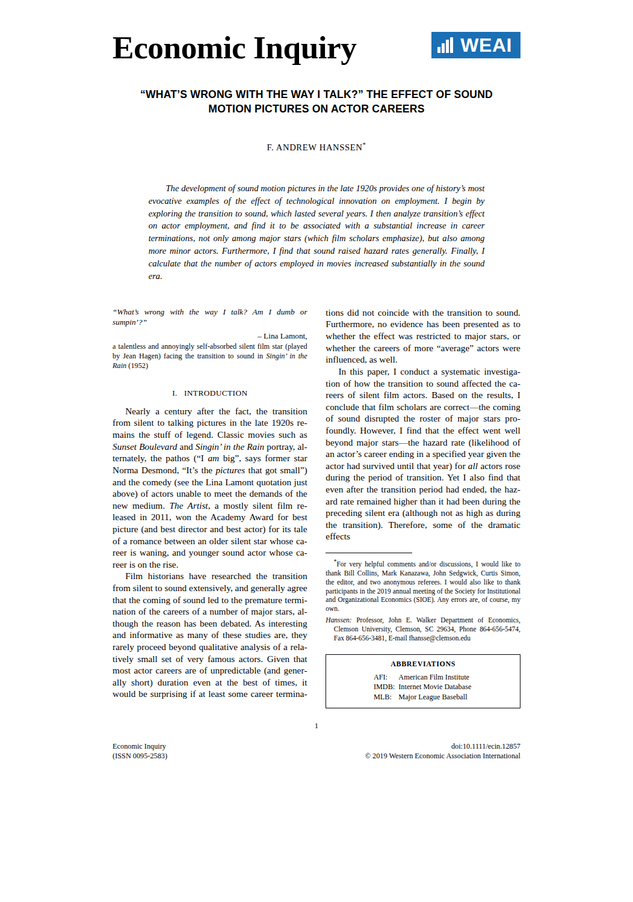Economic Inquiry
WEAI
“What’s Wrong with the Way I Talk?” The Effect of Sound
Motion Pictures on Actor Careers
F. ANDREW HANSSEN*
The development of sound motion pictures in the late 1920s provides one of history’s most evocative examples of the effect of technological innovation on employment. I begin by exploring the transition to sound, which lasted several years. I then analyze transition’s effect on actor employment, and find it to be associated with a substantial increase in career terminations, not only among major stars (which film scholars emphasize), but also among more minor actors. Furthermore, I find that sound raised hazard rates generally. Finally, I calculate that the number of actors employed in movies increased substantially in the sound era.
“What’s wrong with the way I talk? Am I dumb or sumpin’?”
– Lina Lamont,
a talentless and annoyingly self-absorbed silent film star (played by Jean Hagen) facing the transition to sound in Singin’ in the Rain (1952)
I. Introduction
Nearly a century after the fact, the transition from silent to talking pictures in the late 1920s remains the stuff of legend. Classic movies such as Sunset Boulevard and Singin’ in the Rain portray, alternately, the pathos (“I am big”, says former star Norma Desmond, “It’s the pictures that got small”) and the comedy (see the Lina Lamont quotation just above) of actors unable to meet the demands of the new medium. The Artist, a mostly silent film released in 2011, won the Academy Award for best picture (and best director and best actor) for its tale of a romance between an older silent star whose career is waning, and younger sound actor whose career is on the rise.
Film historians have researched the transition from silent to sound extensively, and generally agree that the coming of sound led to the premature termination of the careers of a number of major stars, although the reason has been debated. As interesting and informative as many of these studies are, they rarely proceed beyond qualitative analysis of a relatively small set of very famous actors. Given that most actor careers are of unpredictable (and generally short) duration even at the best of times, it would be surprising if at least some career terminations did not coincide with the transition to sound. Furthermore, no evidence has been presented as to whether the effect was restricted to major stars, or whether the careers of more “average” actors were influenced, as well.
In this paper, I conduct a systematic investigation of how the transition to sound affected the careers of silent film actors. Based on the results, I conclude that film scholars are correct—the coming of sound disrupted the roster of major stars profoundly. However, I find that the effect went well beyond major stars—the hazard rate (likelihood of an actor’s career ending in a specified year given the actor had survived until that year) for all actors rose during the period of transition. Yet I also find that even after the transition period had ended, the hazard rate remained higher than it had been during the preceding silent era (although not as high as during the transition). Therefore, some of the dramatic effects
*For very helpful comments and/or discussions, I would like to thank Bill Collins, Mark Kanazawa, John Sedgwick, Curtis Simon, the editor, and two anonymous referees. I would also like to thank participants in the 2019 annual meeting of the Society for Institutional and Organizational Economics (SIOE). Any errors are, of course, my own.
Hanssen: Professor, John E. Walker Department of Economics, Clemson University, Clemson, SC 29634, Phone 864-656-5474, Fax 864-656-3481, E-mail fhansse@clemson.edu
ABBREVIATIONS
| AFI: | American Film Institute |
| IMDB: | Internet Movie Database |
| MLB: | Major League Baseball |
1
Economic Inquiry
(ISSN 0095-2583)
doi:10.1111/ecin.12857
© 2019 Western Economic Association International